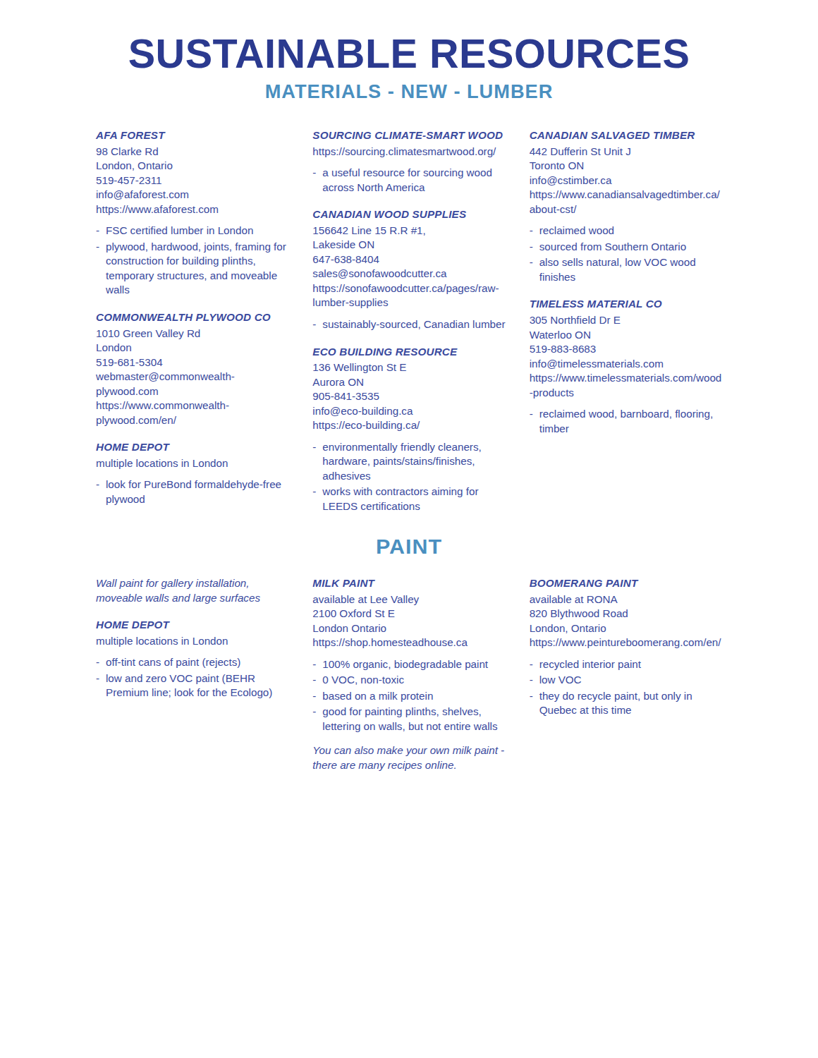Sustainable Resources
Materials - New - Lumber
AFA Forest
98 Clarke Rd
London, Ontario
519-457-2311
info@afaforest.com
https://www.afaforest.com
FSC certified lumber in London
plywood, hardwood, joints, framing for construction for building plinths, temporary structures, and moveable walls
Commonwealth Plywood Co
1010 Green Valley Rd
London
519-681-5304
webmaster@commonwealth-plywood.com
https://www.commonwealth-plywood.com/en/
Home Depot
multiple locations in London
look for PureBond formaldehyde-free plywood
Sourcing Climate-Smart Wood
https://sourcing.climatesmartwood.org/
a useful resource for sourcing wood across North America
Canadian Wood Supplies
156642 Line 15 R.R #1,
Lakeside ON
647-638-8404
sales@sonofawoodcutter.ca
https://sonofawoodcutter.ca/pages/raw-lumber-supplies
sustainably-sourced, Canadian lumber
Eco Building Resource
136 Wellington St E
Aurora ON
905-841-3535
info@eco-building.ca
https://eco-building.ca/
environmentally friendly cleaners, hardware, paints/stains/finishes, adhesives
works with contractors aiming for LEEDS certifications
Canadian Salvaged Timber
442 Dufferin St Unit J
Toronto ON
info@cstimber.ca
https://www.canadiansalvagedtimber.ca/about-cst/
reclaimed wood
sourced from Southern Ontario
also sells natural, low VOC wood finishes
Timeless Material Co
305 Northfield Dr E
Waterloo ON
519-883-8683
info@timelessmaterials.com
https://www.timelessmaterials.com/wood-products
reclaimed wood, barnboard, flooring, timber
Paint
Wall paint for gallery installation, moveable walls and large surfaces
Home Depot
multiple locations in London
off-tint cans of paint (rejects)
low and zero VOC paint (BEHR Premium line; look for the Ecologo)
Milk Paint
available at Lee Valley
2100 Oxford St E
London Ontario
https://shop.homesteadhouse.ca
100% organic, biodegradable paint
0 VOC, non-toxic
based on a milk protein
good for painting plinths, shelves, lettering on walls, but not entire walls
You can also make your own milk paint - there are many recipes online.
Boomerang Paint
available at RONA
820 Blythwood Road
London, Ontario
https://www.peintureboomerang.com/en/
recycled interior paint
low VOC
they do recycle paint, but only in Quebec at this time